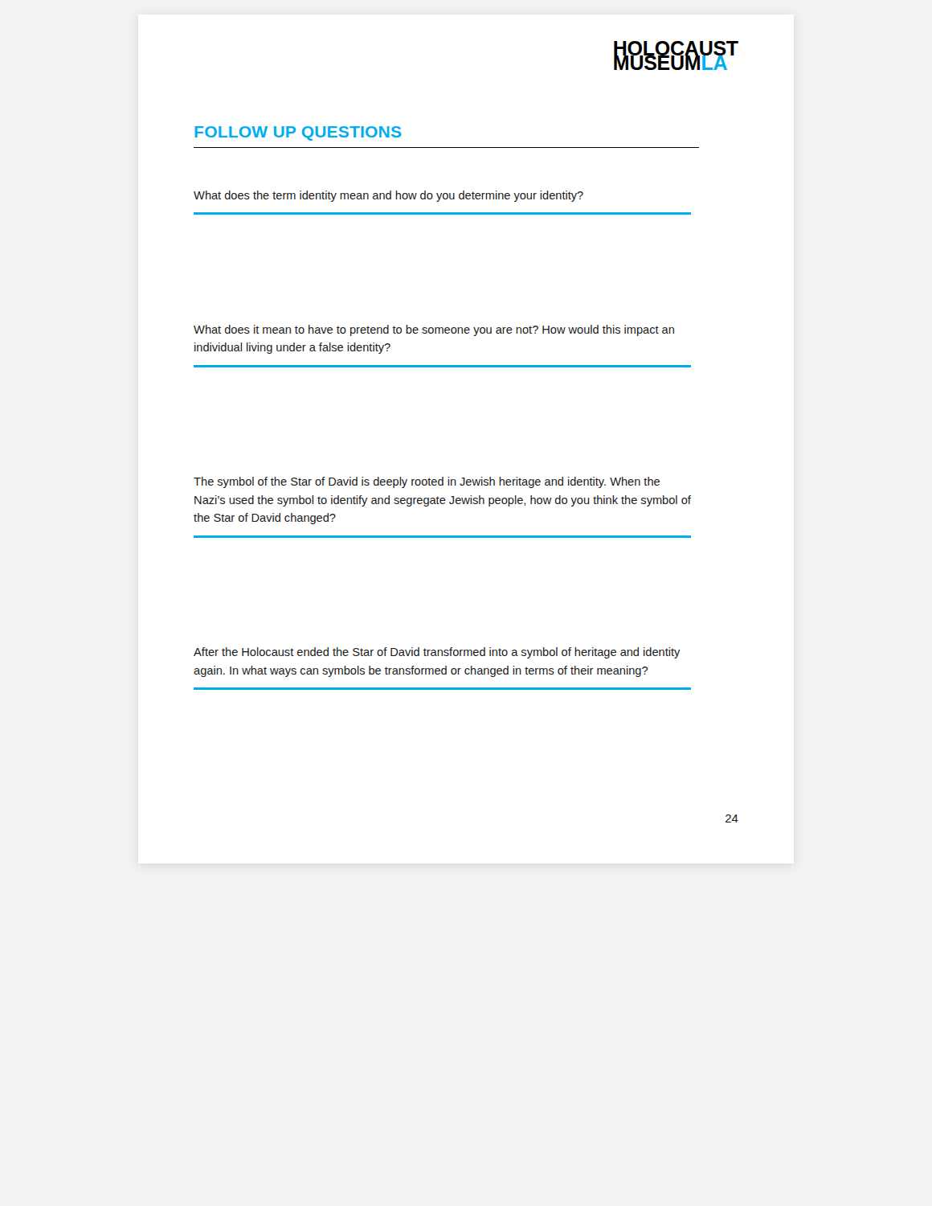HOLOCAUST MUSEUMLA
Follow Up Questions
What does the term identity mean and how do you determine your identity?
What does it mean to have to pretend to be someone you are not? How would this impact an individual living under a false identity?
The symbol of the Star of David is deeply rooted in Jewish heritage and identity. When the Nazi’s used the symbol to identify and segregate Jewish people, how do you think the symbol of the Star of David changed?
After the Holocaust ended the Star of David transformed into a symbol of heritage and identity again. In what ways can symbols be transformed or changed in terms of their meaning?
24